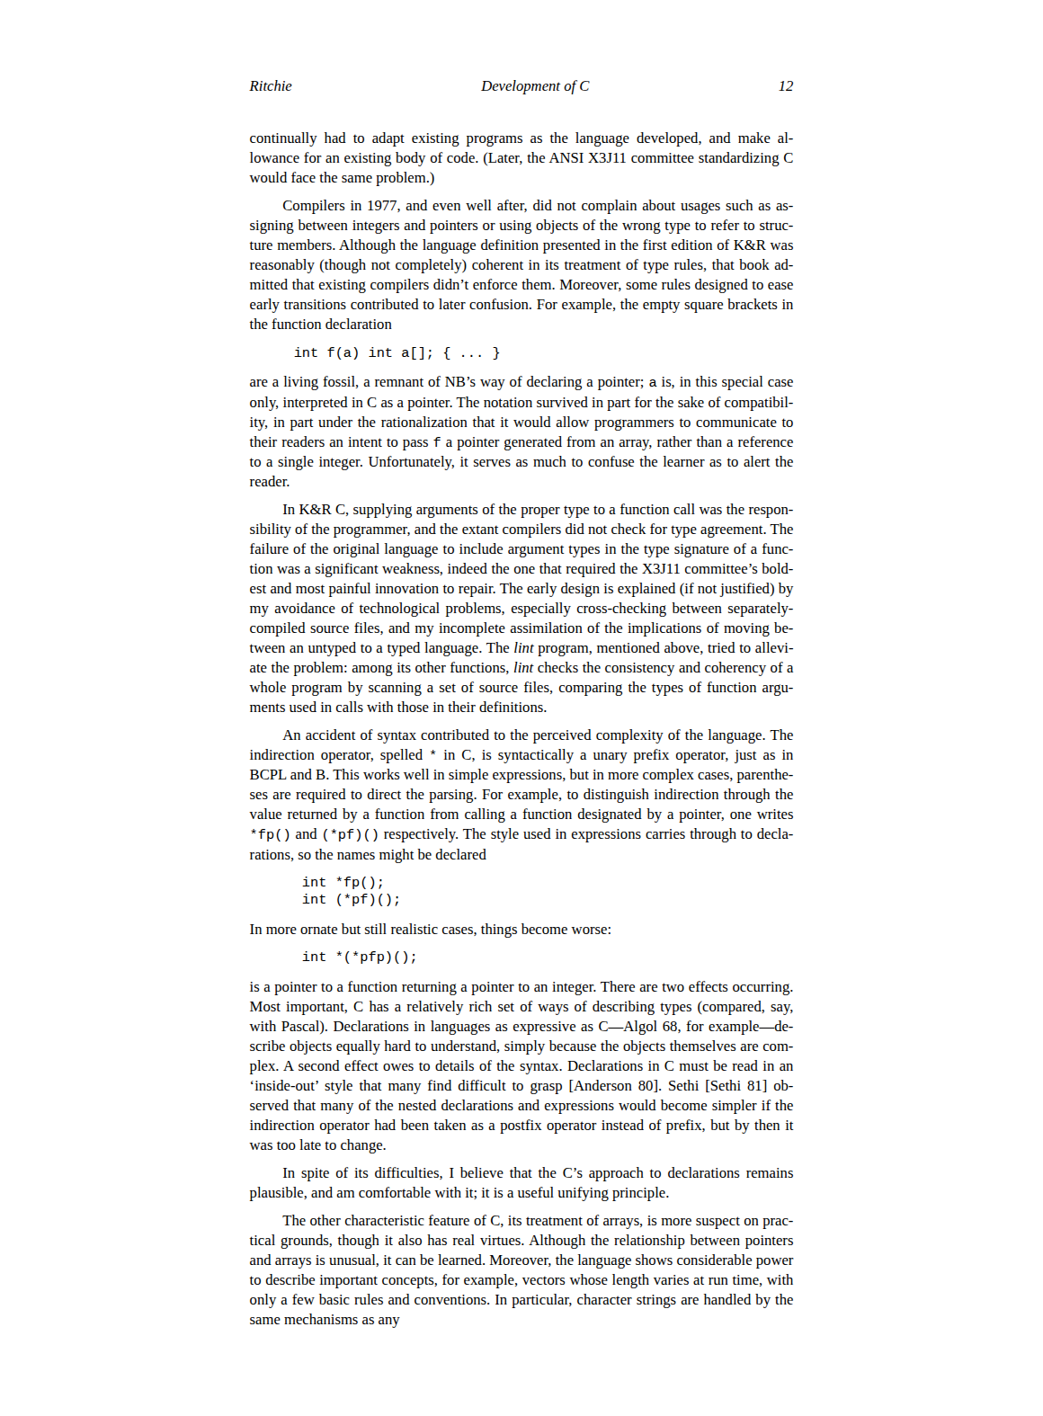Ritchie Development of C 12
continually had to adapt existing programs as the language developed, and make allowance for an existing body of code. (Later, the ANSI X3J11 committee standardizing C would face the same problem.)
Compilers in 1977, and even well after, did not complain about usages such as assigning between integers and pointers or using objects of the wrong type to refer to structure members. Although the language definition presented in the first edition of K&R was reasonably (though not completely) coherent in its treatment of type rules, that book admitted that existing compilers didn’t enforce them. Moreover, some rules designed to ease early transitions contributed to later confusion. For example, the empty square brackets in the function declaration
 int f(a) int a[]; { ... }
are a living fossil, a remnant of NB’s way of declaring a pointer; a is, in this special case only, interpreted in C as a pointer. The notation survived in part for the sake of compatibility, in part under the rationalization that it would allow programmers to communicate to their readers an intent to pass f a pointer generated from an array, rather than a reference to a single integer. Unfortunately, it serves as much to confuse the learner as to alert the reader.
In K&R C, supplying arguments of the proper type to a function call was the responsibility of the programmer, and the extant compilers did not check for type agreement. The failure of the original language to include argument types in the type signature of a function was a significant weakness, indeed the one that required the X3J11 committee’s boldest and most painful innovation to repair. The early design is explained (if not justified) by my avoidance of technological problems, especially cross-checking between separately-compiled source files, and my incomplete assimilation of the implications of moving between an untyped to a typed language. The lint program, mentioned above, tried to alleviate the problem: among its other functions, lint checks the consistency and coherency of a whole program by scanning a set of source files, comparing the types of function arguments used in calls with those in their definitions.
An accident of syntax contributed to the perceived complexity of the language. The indirection operator, spelled * in C, is syntactically a unary prefix operator, just as in BCPL and B. This works well in simple expressions, but in more complex cases, parentheses are required to direct the parsing. For example, to distinguish indirection through the value returned by a function from calling a function designated by a pointer, one writes *fp() and (*pf)() respectively. The style used in expressions carries through to declarations, so the names might be declared
  int *fp();
  int (*pf)();
In more ornate but still realistic cases, things become worse:
  int *(*pfp)();
is a pointer to a function returning a pointer to an integer. There are two effects occurring. Most important, C has a relatively rich set of ways of describing types (compared, say, with Pascal). Declarations in languages as expressive as C—Algol 68, for example—describe objects equally hard to understand, simply because the objects themselves are complex. A second effect owes to details of the syntax. Declarations in C must be read in an ‘inside-out’ style that many find difficult to grasp [Anderson 80]. Sethi [Sethi 81] observed that many of the nested declarations and expressions would become simpler if the indirection operator had been taken as a postfix operator instead of prefix, but by then it was too late to change.
In spite of its difficulties, I believe that the C’s approach to declarations remains plausible, and am comfortable with it; it is a useful unifying principle.
The other characteristic feature of C, its treatment of arrays, is more suspect on practical grounds, though it also has real virtues. Although the relationship between pointers and arrays is unusual, it can be learned. Moreover, the language shows considerable power to describe important concepts, for example, vectors whose length varies at run time, with only a few basic rules and conventions. In particular, character strings are handled by the same mechanisms as any